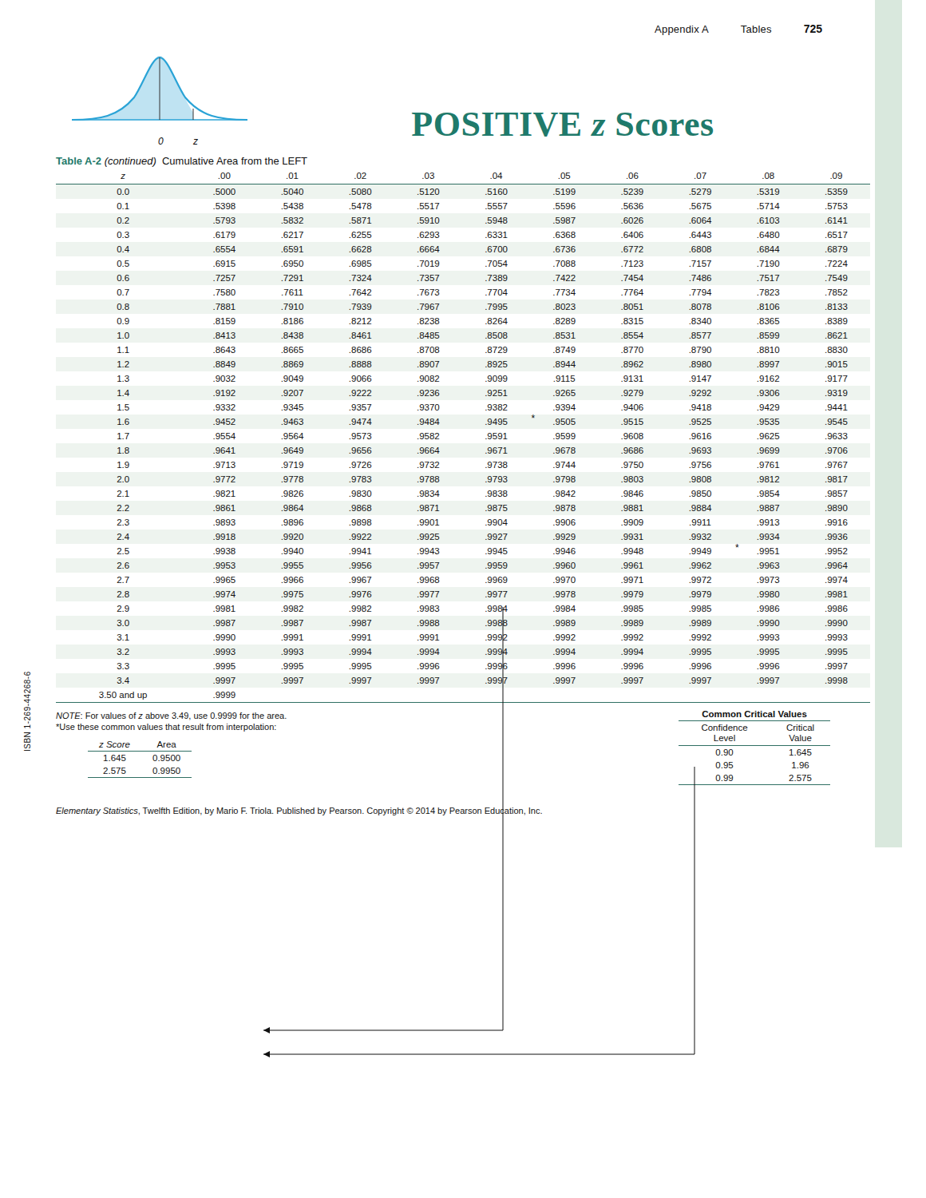ISBN 1-269-44268-6
Appendix A Tables 725
0 z
POSITIVE z Scores
Table A-2 (continued) Cumulative Area from the LEFT
| z | .00 | .01 | .02 | .03 | .04 | .05 | .06 | .07 | .08 | .09 |
| --- | --- | --- | --- | --- | --- | --- | --- | --- | --- | --- |
| 0.0 | .5000 | .5040 | .5080 | .5120 | .5160 | .5199 | .5239 | .5279 | .5319 | .5359 |
| 0.1 | .5398 | .5438 | .5478 | .5517 | .5557 | .5596 | .5636 | .5675 | .5714 | .5753 |
| 0.2 | .5793 | .5832 | .5871 | .5910 | .5948 | .5987 | .6026 | .6064 | .6103 | .6141 |
| 0.3 | .6179 | .6217 | .6255 | .6293 | .6331 | .6368 | .6406 | .6443 | .6480 | .6517 |
| 0.4 | .6554 | .6591 | .6628 | .6664 | .6700 | .6736 | .6772 | .6808 | .6844 | .6879 |
| 0.5 | .6915 | .6950 | .6985 | .7019 | .7054 | .7088 | .7123 | .7157 | .7190 | .7224 |
| 0.6 | .7257 | .7291 | .7324 | .7357 | .7389 | .7422 | .7454 | .7486 | .7517 | .7549 |
| 0.7 | .7580 | .7611 | .7642 | .7673 | .7704 | .7734 | .7764 | .7794 | .7823 | .7852 |
| 0.8 | .7881 | .7910 | .7939 | .7967 | .7995 | .8023 | .8051 | .8078 | .8106 | .8133 |
| 0.9 | .8159 | .8186 | .8212 | .8238 | .8264 | .8289 | .8315 | .8340 | .8365 | .8389 |
| 1.0 | .8413 | .8438 | .8461 | .8485 | .8508 | .8531 | .8554 | .8577 | .8599 | .8621 |
| 1.1 | .8643 | .8665 | .8686 | .8708 | .8729 | .8749 | .8770 | .8790 | .8810 | .8830 |
| 1.2 | .8849 | .8869 | .8888 | .8907 | .8925 | .8944 | .8962 | .8980 | .8997 | .9015 |
| 1.3 | .9032 | .9049 | .9066 | .9082 | .9099 | .9115 | .9131 | .9147 | .9162 | .9177 |
| 1.4 | .9192 | .9207 | .9222 | .9236 | .9251 | .9265 | .9279 | .9292 | .9306 | .9319 |
| 1.5 | .9332 | .9345 | .9357 | .9370 | .9382 | .9394 | .9406 | .9418 | .9429 | .9441 |
| 1.6 | .9452 | .9463 | .9474 | .9484 | .9495 | .9505 | .9515 | .9525 | .9535 | .9545 |
| 1.7 | .9554 | .9564 | .9573 | .9582 | .9591 | .9599 | .9608 | .9616 | .9625 | .9633 |
| 1.8 | .9641 | .9649 | .9656 | .9664 | .9671 | .9678 | .9686 | .9693 | .9699 | .9706 |
| 1.9 | .9713 | .9719 | .9726 | .9732 | .9738 | .9744 | .9750 | .9756 | .9761 | .9767 |
| 2.0 | .9772 | .9778 | .9783 | .9788 | .9793 | .9798 | .9803 | .9808 | .9812 | .9817 |
| 2.1 | .9821 | .9826 | .9830 | .9834 | .9838 | .9842 | .9846 | .9850 | .9854 | .9857 |
| 2.2 | .9861 | .9864 | .9868 | .9871 | .9875 | .9878 | .9881 | .9884 | .9887 | .9890 |
| 2.3 | .9893 | .9896 | .9898 | .9901 | .9904 | .9906 | .9909 | .9911 | .9913 | .9916 |
| 2.4 | .9918 | .9920 | .9922 | .9925 | .9927 | .9929 | .9931 | .9932 | .9934 | .9936 |
| 2.5 | .9938 | .9940 | .9941 | .9943 | .9945 | .9946 | .9948 | .9949 | .9951 | .9952 |
| 2.6 | .9953 | .9955 | .9956 | .9957 | .9959 | .9960 | .9961 | .9962 | .9963 | .9964 |
| 2.7 | .9965 | .9966 | .9967 | .9968 | .9969 | .9970 | .9971 | .9972 | .9973 | .9974 |
| 2.8 | .9974 | .9975 | .9976 | .9977 | .9977 | .9978 | .9979 | .9979 | .9980 | .9981 |
| 2.9 | .9981 | .9982 | .9982 | .9983 | .9984 | .9984 | .9985 | .9985 | .9986 | .9986 |
| 3.0 | .9987 | .9987 | .9987 | .9988 | .9988 | .9989 | .9989 | .9989 | .9990 | .9990 |
| 3.1 | .9990 | .9991 | .9991 | .9991 | .9992 | .9992 | .9992 | .9992 | .9993 | .9993 |
| 3.2 | .9993 | .9993 | .9994 | .9994 | .9994 | .9994 | .9994 | .9995 | .9995 | .9995 |
| 3.3 | .9995 | .9995 | .9995 | .9996 | .9996 | .9996 | .9996 | .9996 | .9996 | .9997 |
| 3.4 | .9997 | .9997 | .9997 | .9997 | .9997 | .9997 | .9997 | .9997 | .9997 | .9998 |
| 3.50 and up | .9999 | | | | | | | | | |
NOTE: For values of z above 3.49, use 0.9999 for the area.
*Use these common values that result from interpolation:
| z Score | Area |
| --- | --- |
| 1.645 | 0.9500 |
| 2.575 | 0.9950 |
Common Critical Values
| Confidence Level | Critical Value |
| --- | --- |
| 0.90 | 1.645 |
| 0.95 | 1.96 |
| 0.99 | 2.575 |
Elementary Statistics, Twelfth Edition, by Mario F. Triola. Published by Pearson. Copyright © 2014 by Pearson Education, Inc.